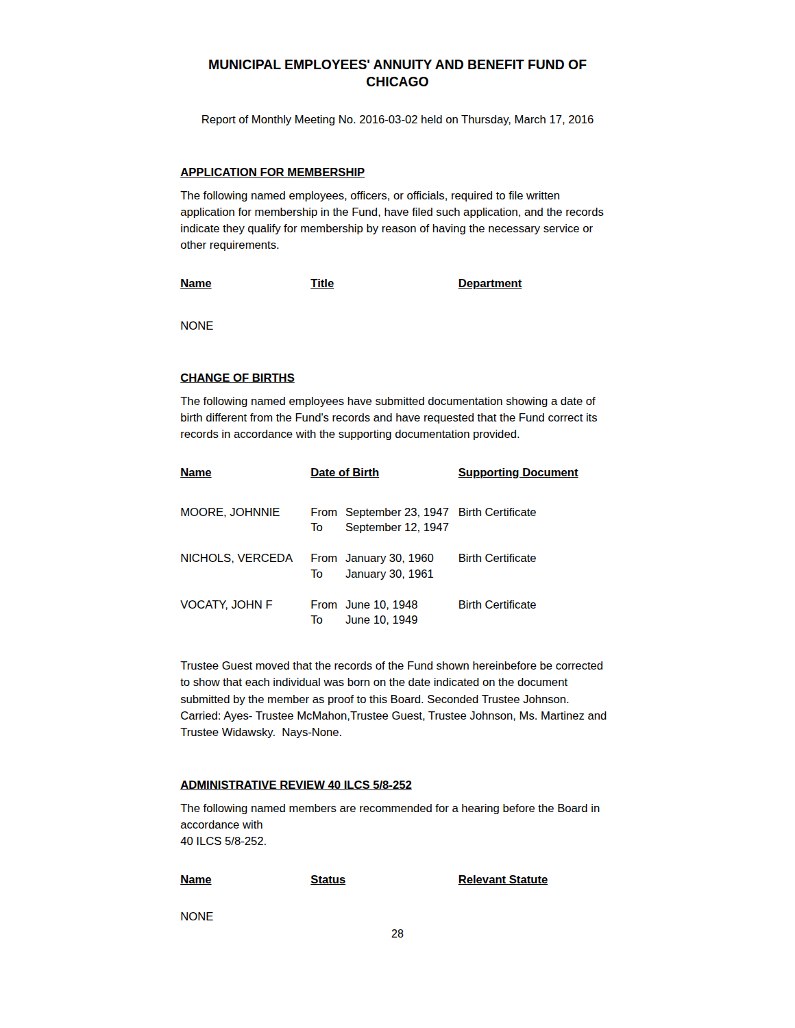MUNICIPAL EMPLOYEES' ANNUITY AND BENEFIT FUND OF CHICAGO
Report of Monthly Meeting No. 2016-03-02 held on Thursday, March 17, 2016
APPLICATION FOR MEMBERSHIP
The following named employees, officers, or officials, required to file written application for membership in the Fund, have filed such application, and the records indicate they qualify for membership by reason of having the necessary service or other requirements.
| Name | Title | Department |
| --- | --- | --- |
| NONE | | |
CHANGE OF BIRTHS
The following named employees have submitted documentation showing a date of birth different from the Fund's records and have requested that the Fund correct its records in accordance with the supporting documentation provided.
| Name | Date of Birth | Supporting Document |
| --- | --- | --- |
| MOORE, JOHNNIE | From To | September 23, 1947 September 12, 1947 | Birth Certificate |
| NICHOLS, VERCEDA | From To | January 30, 1960 January 30, 1961 | Birth Certificate |
| VOCATY, JOHN F | From To | June 10, 1948 June 10, 1949 | Birth Certificate |
Trustee Guest moved that the records of the Fund shown hereinbefore be corrected to show that each individual was born on the date indicated on the document submitted by the member as proof to this Board. Seconded Trustee Johnson. Carried: Ayes- Trustee McMahon,Trustee Guest, Trustee Johnson, Ms. Martinez and Trustee Widawsky. Nays-None.
ADMINISTRATIVE REVIEW 40 ILCS 5/8-252
The following named members are recommended for a hearing before the Board in accordance with
40 ILCS 5/8-252.
| Name | Status | Relevant Statute |
| --- | --- | --- |
| NONE | | |
28